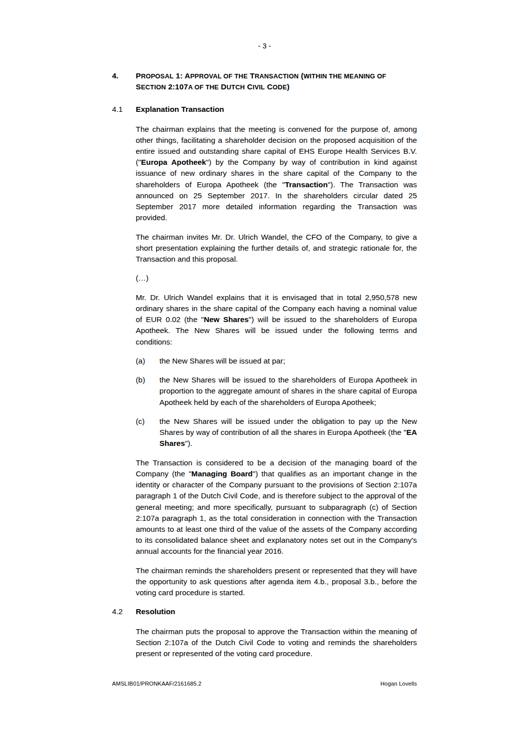- 3 -
4.
PROPOSAL 1: APPROVAL OF THE TRANSACTION (WITHIN THE MEANING OF SECTION 2:107A OF THE DUTCH CIVIL CODE)
4.1
Explanation Transaction
The chairman explains that the meeting is convened for the purpose of, among other things, facilitating a shareholder decision on the proposed acquisition of the entire issued and outstanding share capital of EHS Europe Health Services B.V. ("Europa Apotheek") by the Company by way of contribution in kind against issuance of new ordinary shares in the share capital of the Company to the shareholders of Europa Apotheek (the "Transaction"). The Transaction was announced on 25 September 2017. In the shareholders circular dated 25 September 2017 more detailed information regarding the Transaction was provided.
The chairman invites Mr. Dr. Ulrich Wandel, the CFO of the Company, to give a short presentation explaining the further details of, and strategic rationale for, the Transaction and this proposal.
(…)
Mr. Dr. Ulrich Wandel explains that it is envisaged that in total 2,950,578 new ordinary shares in the share capital of the Company each having a nominal value of EUR 0.02 (the "New Shares") will be issued to the shareholders of Europa Apotheek. The New Shares will be issued under the following terms and conditions:
(a) the New Shares will be issued at par;
(b) the New Shares will be issued to the shareholders of Europa Apotheek in proportion to the aggregate amount of shares in the share capital of Europa Apotheek held by each of the shareholders of Europa Apotheek;
(c) the New Shares will be issued under the obligation to pay up the New Shares by way of contribution of all the shares in Europa Apotheek (the "EA Shares").
The Transaction is considered to be a decision of the managing board of the Company (the "Managing Board") that qualifies as an important change in the identity or character of the Company pursuant to the provisions of Section 2:107a paragraph 1 of the Dutch Civil Code, and is therefore subject to the approval of the general meeting; and more specifically, pursuant to subparagraph (c) of Section 2:107a paragraph 1, as the total consideration in connection with the Transaction amounts to at least one third of the value of the assets of the Company according to its consolidated balance sheet and explanatory notes set out in the Company's annual accounts for the financial year 2016.
The chairman reminds the shareholders present or represented that they will have the opportunity to ask questions after agenda item 4.b., proposal 3.b., before the voting card procedure is started.
4.2
Resolution
The chairman puts the proposal to approve the Transaction within the meaning of Section 2:107a of the Dutch Civil Code to voting and reminds the shareholders present or represented of the voting card procedure.
AMSLIB01/PRONKAAF/2161685.2
Hogan Lovells